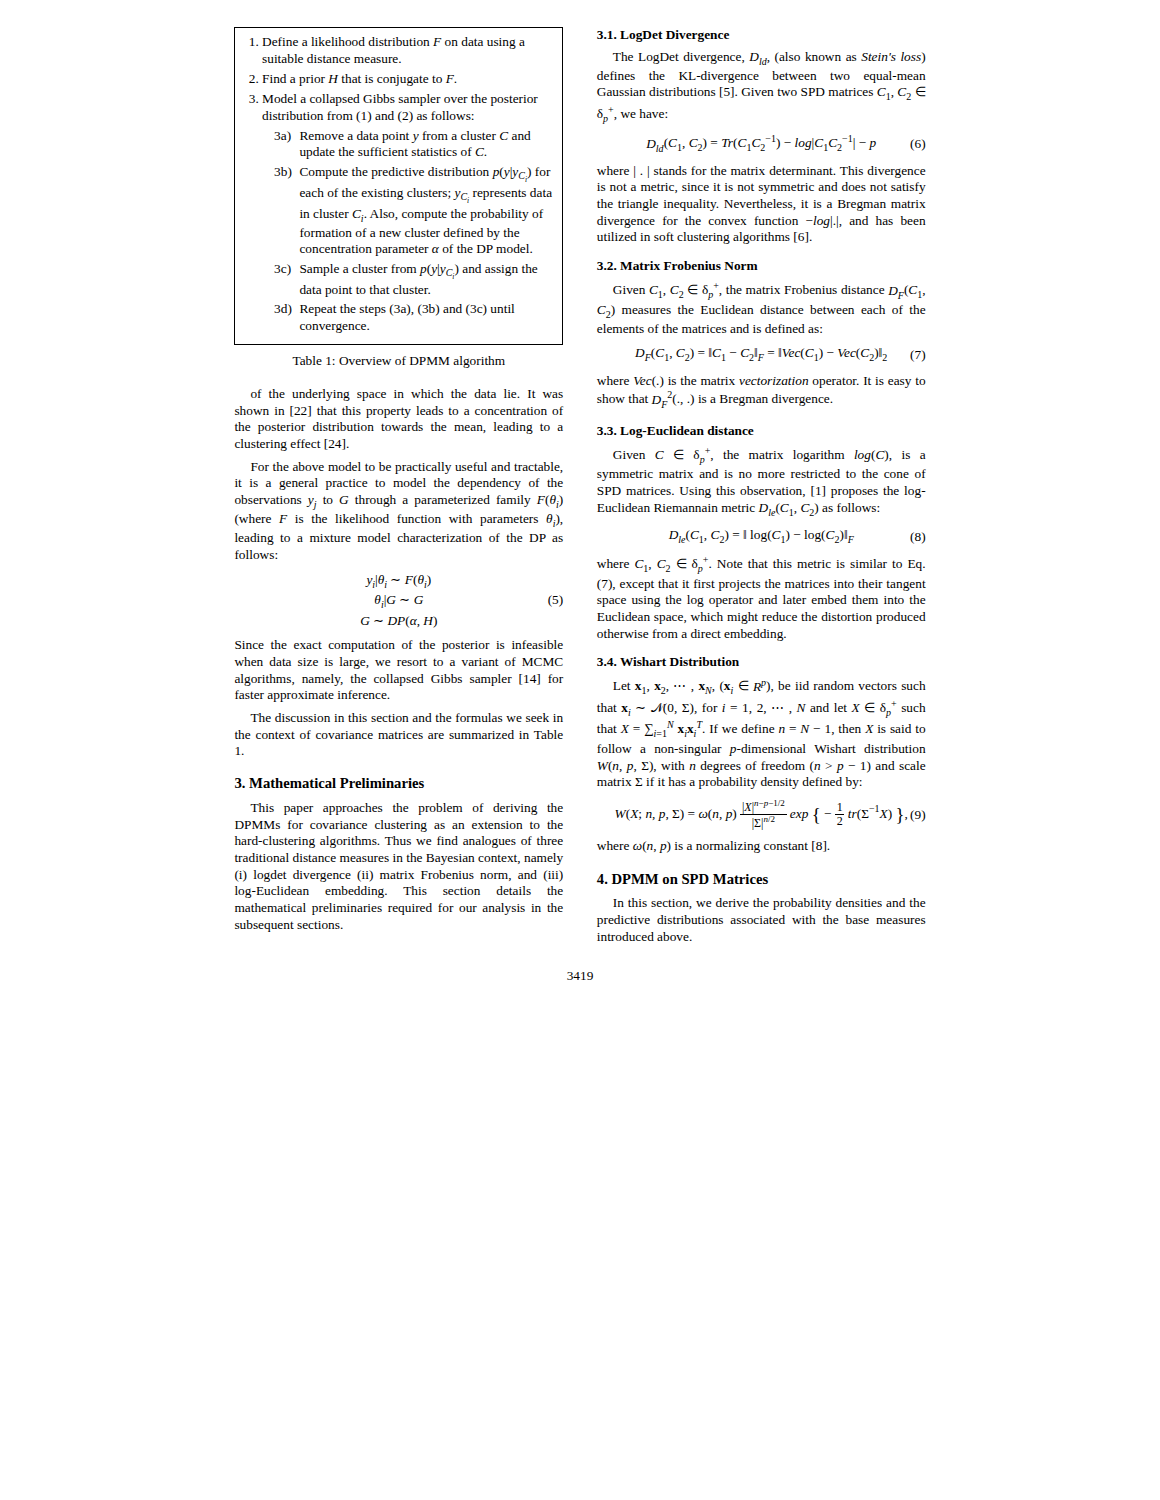Define a likelihood distribution F on data using a suitable distance measure.
Find a prior H that is conjugate to F.
Model a collapsed Gibbs sampler over the posterior distribution from (1) and (2) as follows:
Remove a data point y from a cluster C and update the sufficient statistics of C.
Compute the predictive distribution p(y|yCi) for each of the existing clusters; yCi represents data in cluster Ci. Also, compute the probability of formation of a new cluster defined by the concentration parameter α of the DP model.
Sample a cluster from p(y|yCi) and assign the data point to that cluster.
Repeat the steps (3a), (3b) and (3c) until convergence.
Table 1: Overview of DPMM algorithm
of the underlying space in which the data lie. It was shown in [22] that this property leads to a concentration of the posterior distribution towards the mean, leading to a clustering effect [24].
For the above model to be practically useful and tractable, it is a general practice to model the dependency of the observations yj to G through a parameterized family F(θi) (where F is the likelihood function with parameters θi), leading to a mixture model characterization of the DP as follows:
yi|θi ∼ F(θi)
θi|G ∼ G
G ∼ DP(α, H)
(5)
Since the exact computation of the posterior is infeasible when data size is large, we resort to a variant of MCMC algorithms, namely, the collapsed Gibbs sampler [14] for faster approximate inference.
The discussion in this section and the formulas we seek in the context of covariance matrices are summarized in Table 1.
3. Mathematical Preliminaries
This paper approaches the problem of deriving the DPMMs for covariance clustering as an extension to the hard-clustering algorithms. Thus we find analogues of three traditional distance measures in the Bayesian context, namely (i) logdet divergence (ii) matrix Frobenius norm, and (iii) log-Euclidean embedding. This section details the mathematical preliminaries required for our analysis in the subsequent sections.
3.1. LogDet Divergence
The LogDet divergence, Dld, (also known as Stein's loss) defines the KL-divergence between two equal-mean Gaussian distributions [5]. Given two SPD matrices C1, C2 ∈ δp+, we have:
Dld(C1, C2) = Tr(C1C2−1) − log|C1C2−1| − p (6)
where | . | stands for the matrix determinant. This divergence is not a metric, since it is not symmetric and does not satisfy the triangle inequality. Nevertheless, it is a Bregman matrix divergence for the convex function −log|.|, and has been utilized in soft clustering algorithms [6].
3.2. Matrix Frobenius Norm
Given C1, C2 ∈ δp+, the matrix Frobenius distance DF(C1, C2) measures the Euclidean distance between each of the elements of the matrices and is defined as:
DF(C1, C2) = ‖C1 − C2‖F = ‖Vec(C1) − Vec(C2)‖2 (7)
where Vec(.) is the matrix vectorization operator. It is easy to show that DF2(., .) is a Bregman divergence.
3.3. Log-Euclidean distance
Given C ∈ δp+, the matrix logarithm log(C), is a symmetric matrix and is no more restricted to the cone of SPD matrices. Using this observation, [1] proposes the log-Euclidean Riemannain metric Dle(C1, C2) as follows:
Dle(C1, C2) = ‖ log(C1) − log(C2)‖F (8)
where C1, C2 ∈ δp+. Note that this metric is similar to Eq. (7), except that it first projects the matrices into their tangent space using the log operator and later embed them into the Euclidean space, which might reduce the distortion produced otherwise from a direct embedding.
3.4. Wishart Distribution
Let x1, x2, ⋯ , xN, (xi ∈ Rp), be iid random vectors such that xi ∼ 𝒩(0, Σ), for i = 1, 2, ⋯ , N and let X ∈ δp+ such that X = ∑i=1N xixiT. If we define n = N − 1, then X is said to follow a non-singular p-dimensional Wishart distribution W(n, p, Σ), with n degrees of freedom (n > p − 1) and scale matrix Σ if it has a probability density defined by:
W(X; n, p, Σ) = ω(n, p) |X|n−p−1/2|Σ|n/2 exp { − 12 tr(Σ−1X) }, (9)
where ω(n, p) is a normalizing constant [8].
4. DPMM on SPD Matrices
In this section, we derive the probability densities and the predictive distributions associated with the base measures introduced above.
3419